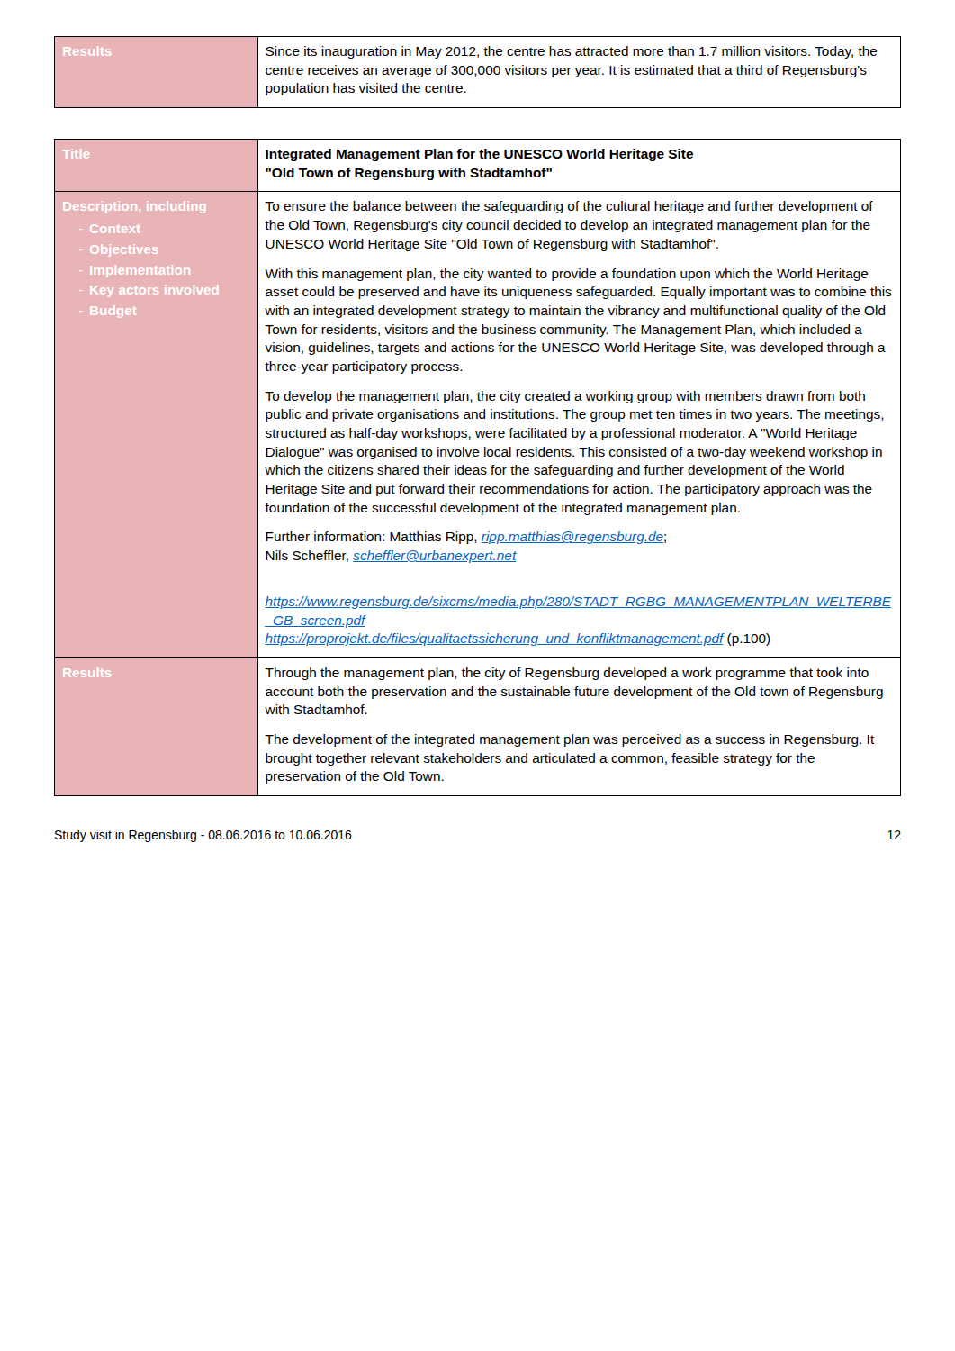| Results | Since its inauguration in May 2012, the centre has attracted more than 1.7 million visitors. Today, the centre receives an average of 300,000 visitors per year. It is estimated that a third of Regensburg's population has visited the centre. |
| Title | Integrated Management Plan for the UNESCO World Heritage Site "Old Town of Regensburg with Stadtamhof" |
| Description, including Context Objectives Implementation Key actors involved Budget | To ensure the balance between the safeguarding of the cultural heritage and further development of the Old Town, Regensburg's city council decided to develop an integrated management plan for the UNESCO World Heritage Site "Old Town of Regensburg with Stadtamhof". With this management plan, the city wanted to provide a foundation upon which the World Heritage asset could be preserved and have its uniqueness safeguarded. Equally important was to combine this with an integrated development strategy to maintain the vibrancy and multifunctional quality of the Old Town for residents, visitors and the business community. The Management Plan, which included a vision, guidelines, targets and actions for the UNESCO World Heritage Site, was developed through a three-year participatory process. To develop the management plan, the city created a working group with members drawn from both public and private organisations and institutions. The group met ten times in two years. The meetings, structured as half-day workshops, were facilitated by a professional moderator. A "World Heritage Dialogue" was organised to involve local residents. This consisted of a two-day weekend workshop in which the citizens shared their ideas for the safeguarding and further development of the World Heritage Site and put forward their recommendations for action. The participatory approach was the foundation of the successful development of the integrated management plan. Further information: Matthias Ripp, ripp.matthias@regensburg.de ; Nils Scheffler, scheffler@urbanexpert.net https://www.regensburg.de/sixcms/media.php/280/STADT_RGBG_MANAGEMENTPLAN_WELTERBE_GB_screen.pdf https://proprojekt.de/files/qualitaetssicherung_und_konfliktmanagement.pdf (p.100) |
| Results | Through the management plan, the city of Regensburg developed a work programme that took into account both the preservation and the sustainable future development of the Old town of Regensburg with Stadtamhof. The development of the integrated management plan was perceived as a success in Regensburg. It brought together relevant stakeholders and articulated a common, feasible strategy for the preservation of the Old Town. |
Study visit in Regensburg - 08.06.2016 to 10.06.2016 12